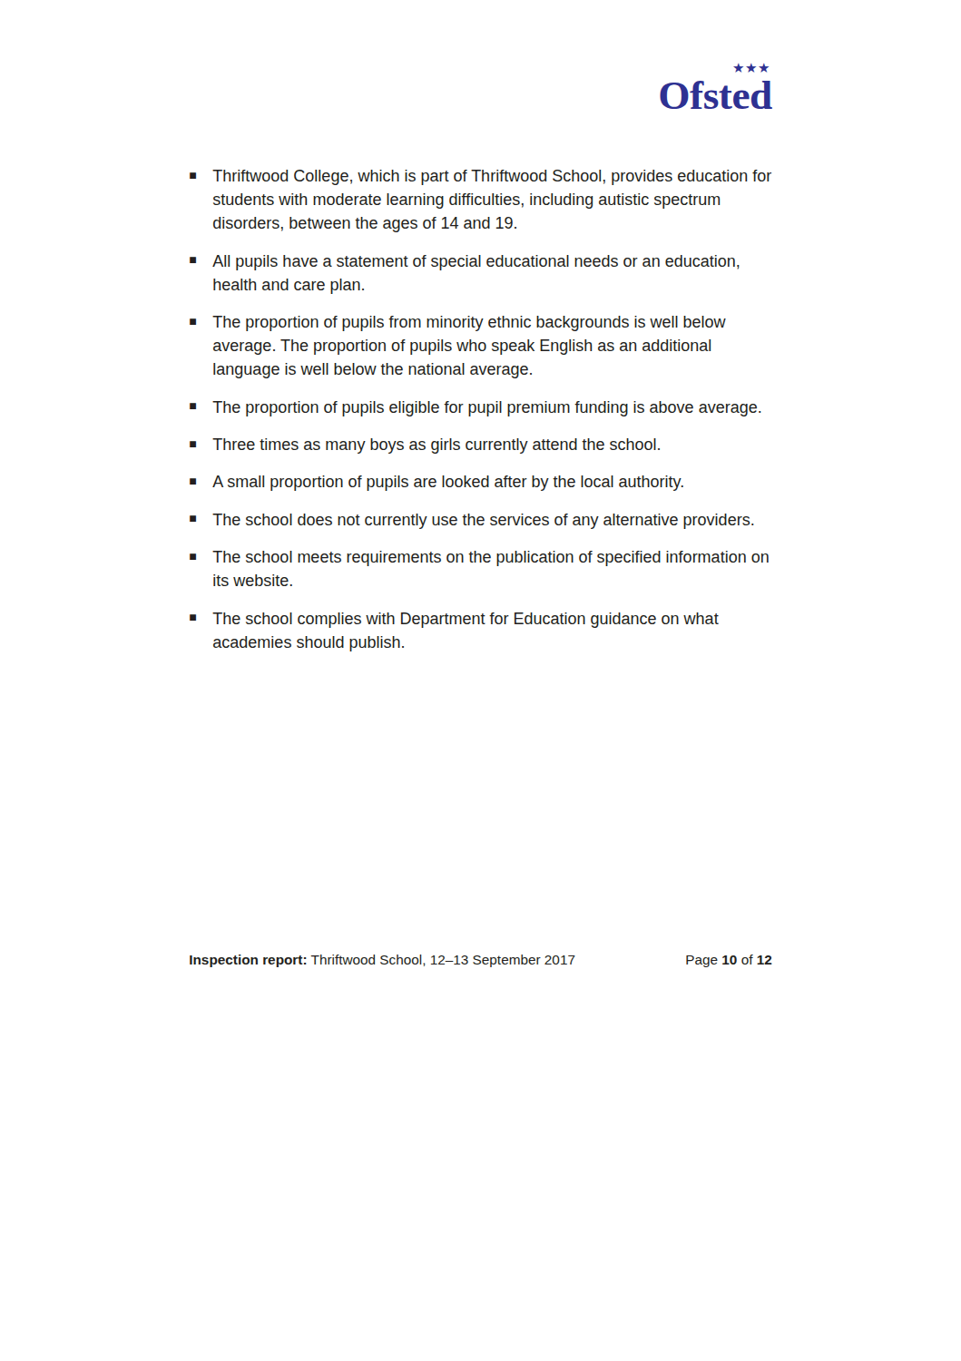★★★ Ofsted
Thriftwood College, which is part of Thriftwood School, provides education for students with moderate learning difficulties, including autistic spectrum disorders, between the ages of 14 and 19.
All pupils have a statement of special educational needs or an education, health and care plan.
The proportion of pupils from minority ethnic backgrounds is well below average. The proportion of pupils who speak English as an additional language is well below the national average.
The proportion of pupils eligible for pupil premium funding is above average.
Three times as many boys as girls currently attend the school.
A small proportion of pupils are looked after by the local authority.
The school does not currently use the services of any alternative providers.
The school meets requirements on the publication of specified information on its website.
The school complies with Department for Education guidance on what academies should publish.
Inspection report: Thriftwood School, 12–13 September 2017
Page 10 of 12